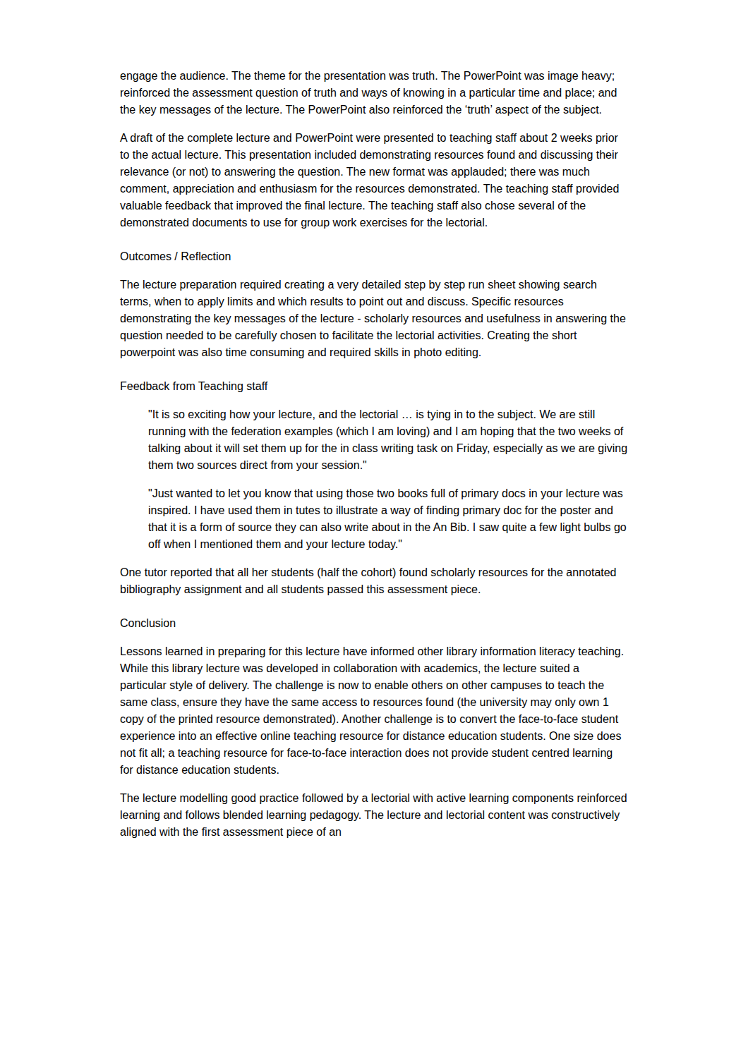engage the audience. The theme for the presentation was truth. The PowerPoint was image heavy; reinforced the assessment question of truth and ways of knowing in a particular time and place; and the key messages of the lecture. The PowerPoint also reinforced the ‘truth’ aspect of the subject.
A draft of the complete lecture and PowerPoint were presented to teaching staff about 2 weeks prior to the actual lecture. This presentation included demonstrating resources found and discussing their relevance (or not) to answering the question. The new format was applauded; there was much comment, appreciation and enthusiasm for the resources demonstrated. The teaching staff provided valuable feedback that improved the final lecture. The teaching staff also chose several of the demonstrated documents to use for group work exercises for the lectorial.
Outcomes / Reflection
The lecture preparation required creating a very detailed step by step run sheet showing search terms, when to apply limits and which results to point out and discuss. Specific resources demonstrating the key messages of the lecture - scholarly resources and usefulness in answering the question needed to be carefully chosen to facilitate the lectorial activities. Creating the short powerpoint was also time consuming and required skills in photo editing.
Feedback from Teaching staff
"It is so exciting how your lecture, and the lectorial … is tying in to the subject. We are still running with the federation examples (which I am loving) and I am hoping that the two weeks of talking about it will set them up for the in class writing task on Friday, especially as we are giving them two sources direct from your session."
"Just wanted to let you know that using those two books full of primary docs in your lecture was inspired. I have used them in tutes to illustrate a way of finding primary doc for the poster and that it is a form of source they can also write about in the An Bib. I saw quite a few light bulbs go off when I mentioned them and your lecture today."
One tutor reported that all her students (half the cohort) found scholarly resources for the annotated bibliography assignment and all students passed this assessment piece.
Conclusion
Lessons learned in preparing for this lecture have informed other library information literacy teaching. While this library lecture was developed in collaboration with academics, the lecture suited a particular style of delivery. The challenge is now to enable others on other campuses to teach the same class, ensure they have the same access to resources found (the university may only own 1 copy of the printed resource demonstrated). Another challenge is to convert the face-to-face student experience into an effective online teaching resource for distance education students. One size does not fit all; a teaching resource for face-to-face interaction does not provide student centred learning for distance education students.
The lecture modelling good practice followed by a lectorial with active learning components reinforced learning and follows blended learning pedagogy. The lecture and lectorial content was constructively aligned with the first assessment piece of an